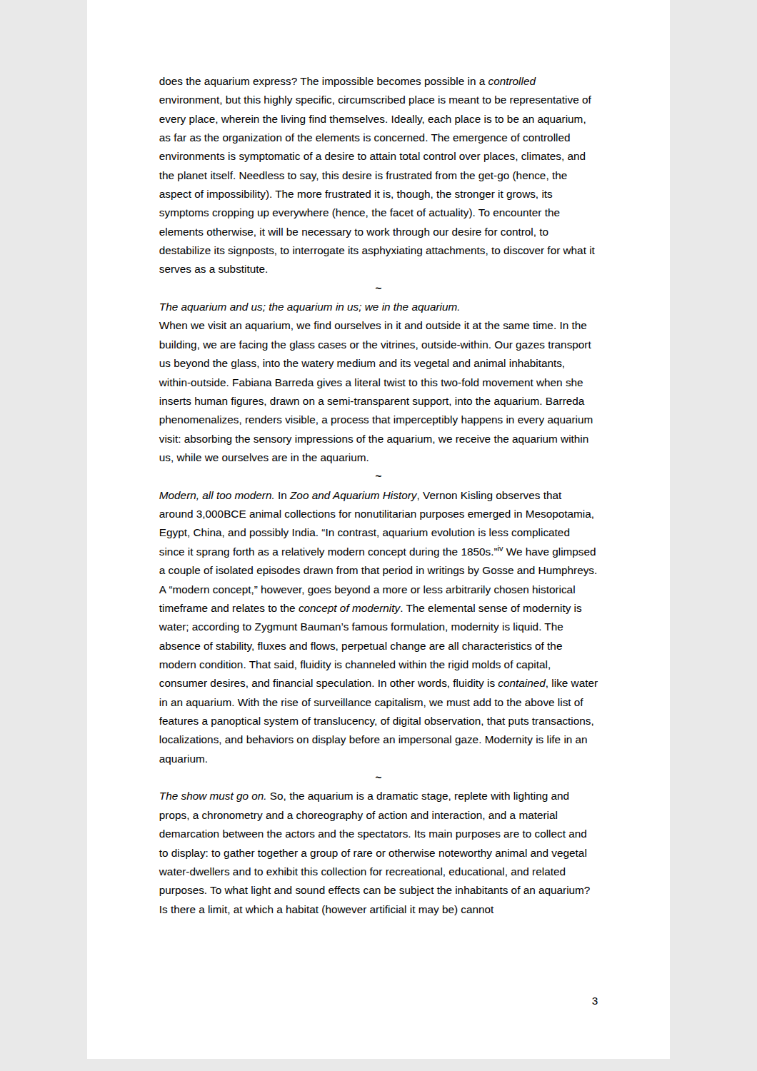does the aquarium express? The impossible becomes possible in a controlled environment, but this highly specific, circumscribed place is meant to be representative of every place, wherein the living find themselves. Ideally, each place is to be an aquarium, as far as the organization of the elements is concerned. The emergence of controlled environments is symptomatic of a desire to attain total control over places, climates, and the planet itself. Needless to say, this desire is frustrated from the get-go (hence, the aspect of impossibility). The more frustrated it is, though, the stronger it grows, its symptoms cropping up everywhere (hence, the facet of actuality). To encounter the elements otherwise, it will be necessary to work through our desire for control, to destabilize its signposts, to interrogate its asphyxiating attachments, to discover for what it serves as a substitute.
~
The aquarium and us; the aquarium in us; we in the aquarium.
When we visit an aquarium, we find ourselves in it and outside it at the same time. In the building, we are facing the glass cases or the vitrines, outside-within. Our gazes transport us beyond the glass, into the watery medium and its vegetal and animal inhabitants, within-outside. Fabiana Barreda gives a literal twist to this two-fold movement when she inserts human figures, drawn on a semi-transparent support, into the aquarium. Barreda phenomenalizes, renders visible, a process that imperceptibly happens in every aquarium visit: absorbing the sensory impressions of the aquarium, we receive the aquarium within us, while we ourselves are in the aquarium.
~
Modern, all too modern. In Zoo and Aquarium History, Vernon Kisling observes that around 3,000BCE animal collections for nonutilitarian purposes emerged in Mesopotamia, Egypt, China, and possibly India. “In contrast, aquarium evolution is less complicated since it sprang forth as a relatively modern concept during the 1850s.”iv We have glimpsed a couple of isolated episodes drawn from that period in writings by Gosse and Humphreys. A “modern concept,” however, goes beyond a more or less arbitrarily chosen historical timeframe and relates to the concept of modernity. The elemental sense of modernity is water; according to Zygmunt Bauman’s famous formulation, modernity is liquid. The absence of stability, fluxes and flows, perpetual change are all characteristics of the modern condition. That said, fluidity is channeled within the rigid molds of capital, consumer desires, and financial speculation. In other words, fluidity is contained, like water in an aquarium. With the rise of surveillance capitalism, we must add to the above list of features a panoptical system of translucency, of digital observation, that puts transactions, localizations, and behaviors on display before an impersonal gaze. Modernity is life in an aquarium.
~
The show must go on. So, the aquarium is a dramatic stage, replete with lighting and props, a chronometry and a choreography of action and interaction, and a material demarcation between the actors and the spectators. Its main purposes are to collect and to display: to gather together a group of rare or otherwise noteworthy animal and vegetal water-dwellers and to exhibit this collection for recreational, educational, and related purposes. To what light and sound effects can be subject the inhabitants of an aquarium? Is there a limit, at which a habitat (however artificial it may be) cannot
3